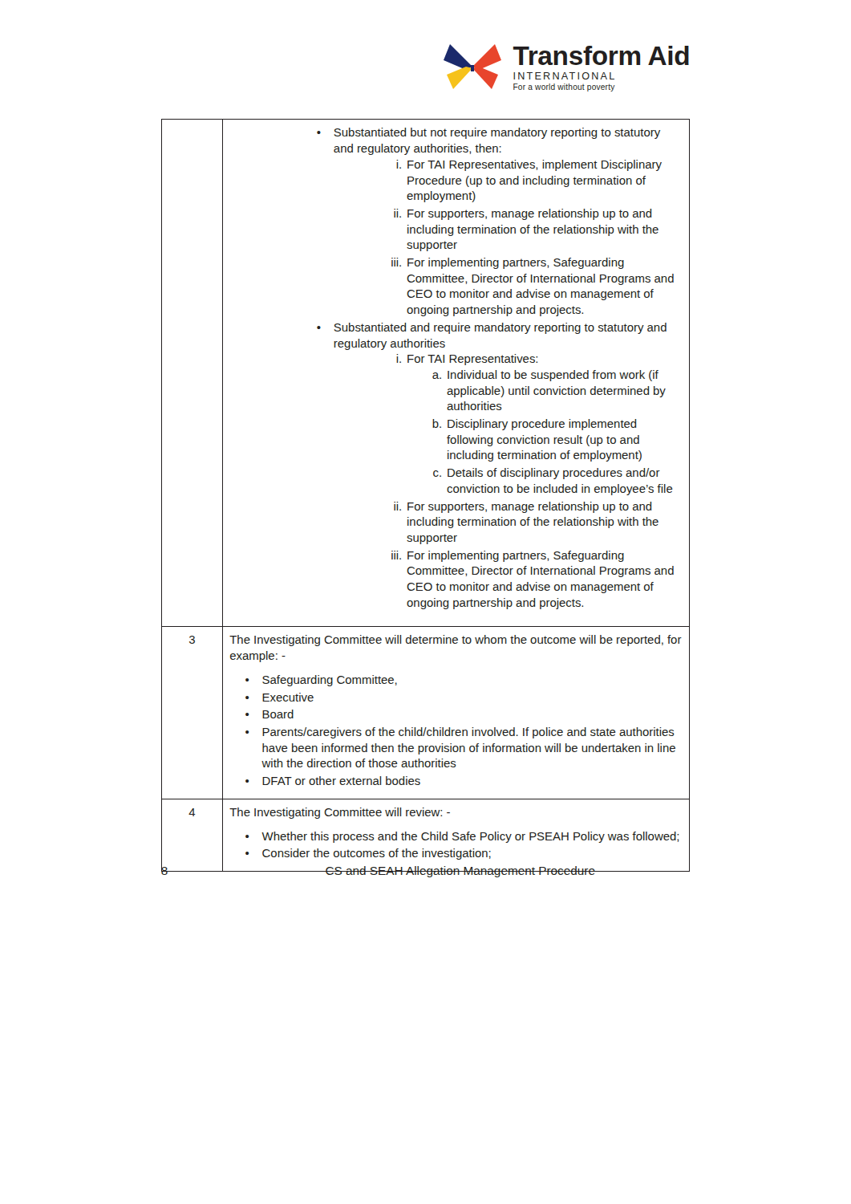Transform Aid International butterfly mark
Transform Aid INTERNATIONAL For a world without poverty
| | Substantiated but not require mandatory reporting to statutory and regulatory authorities, then: For TAI Representatives, implement Disciplinary Procedure (up to and including termination of employment) For supporters, manage relationship up to and including termination of the relationship with the supporter For implementing partners, Safeguarding Committee, Director of International Programs and CEO to monitor and advise on management of ongoing partnership and projects. Substantiated and require mandatory reporting to statutory and regulatory authorities For TAI Representatives: Individual to be suspended from work (if applicable) until conviction determined by authorities Disciplinary procedure implemented following conviction result (up to and including termination of employment) Details of disciplinary procedures and/or conviction to be included in employee’s file For supporters, manage relationship up to and including termination of the relationship with the supporter For implementing partners, Safeguarding Committee, Director of International Programs and CEO to monitor and advise on management of ongoing partnership and projects. |
| 3 | The Investigating Committee will determine to whom the outcome will be reported, for example: - Safeguarding Committee, Executive Board Parents/caregivers of the child/children involved. If police and state authorities have been informed then the provision of information will be undertaken in line with the direction of those authorities DFAT or other external bodies |
| 4 | The Investigating Committee will review: - Whether this process and the Child Safe Policy or PSEAH Policy was followed; Consider the outcomes of the investigation; |
8
CS and SEAH Allegation Management Procedure